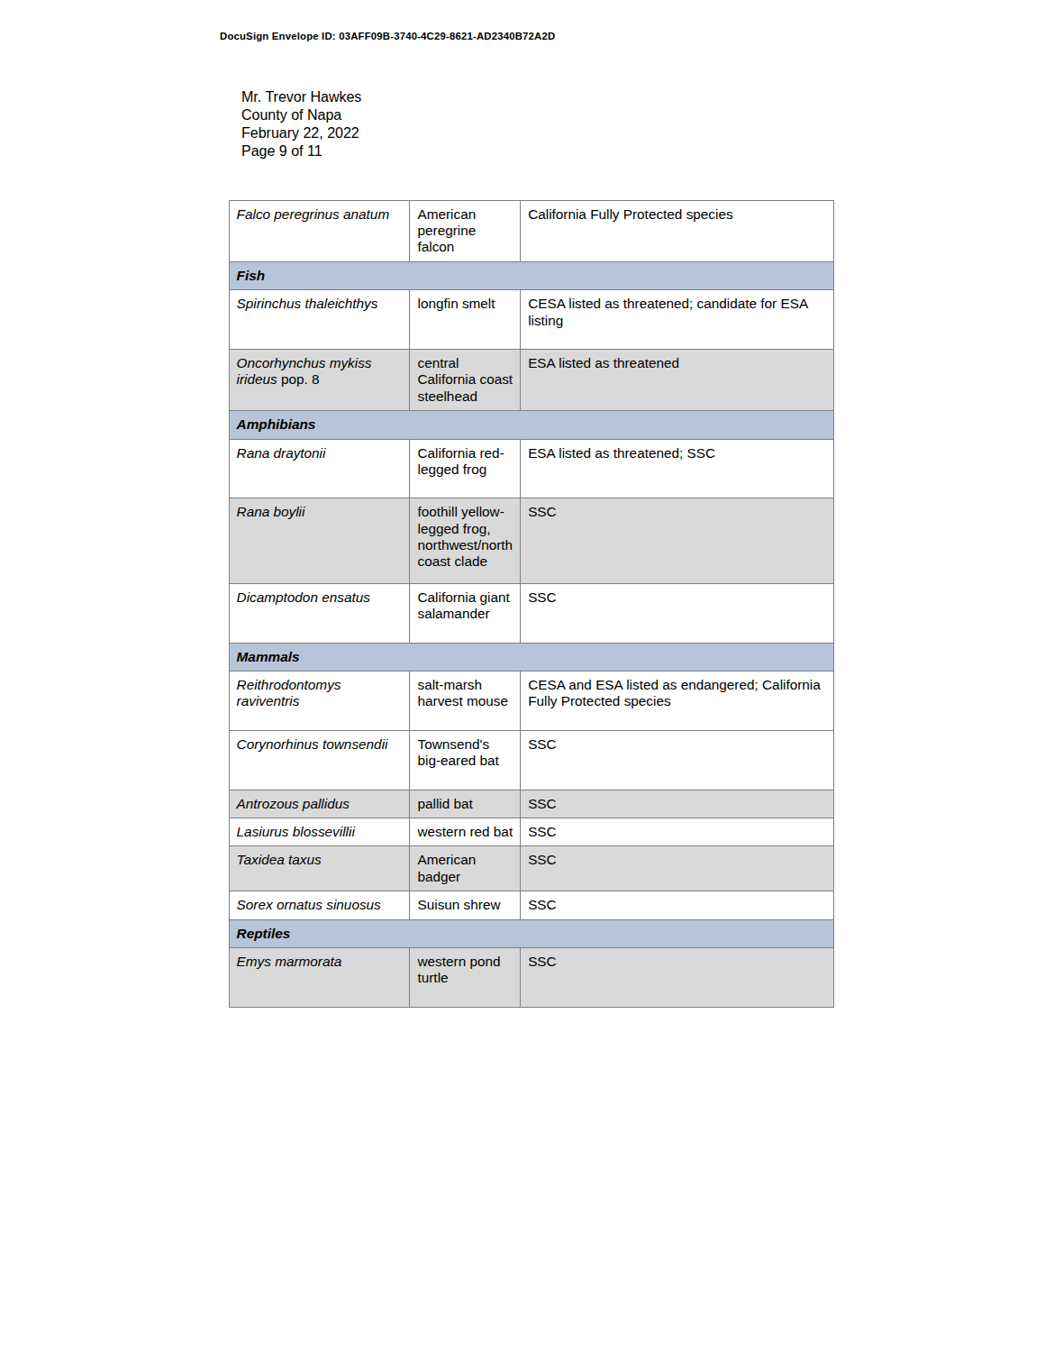DocuSign Envelope ID: 03AFF09B-3740-4C29-8621-AD2340B72A2D
Mr. Trevor Hawkes
County of Napa
February 22, 2022
Page 9 of 11
| Falco peregrinus anatum | American peregrine falcon | California Fully Protected species |
| Fish |
| Spirinchus thaleichthys | longfin smelt | CESA listed as threatened; candidate for ESA listing |
| Oncorhynchus mykiss irideus pop. 8 | central California coast steelhead | ESA listed as threatened |
| Amphibians |
| Rana draytonii | California red-legged frog | ESA listed as threatened; SSC |
| Rana boylii | foothill yellow-legged frog, northwest/north coast clade | SSC |
| Dicamptodon ensatus | California giant salamander | SSC |
| Mammals |
| Reithrodontomys raviventris | salt-marsh harvest mouse | CESA and ESA listed as endangered; California Fully Protected species |
| Corynorhinus townsendii | Townsend's big-eared bat | SSC |
| Antrozous pallidus | pallid bat | SSC |
| Lasiurus blossevillii | western red bat | SSC |
| Taxidea taxus | American badger | SSC |
| Sorex ornatus sinuosus | Suisun shrew | SSC |
| Reptiles |
| Emys marmorata | western pond turtle | SSC |